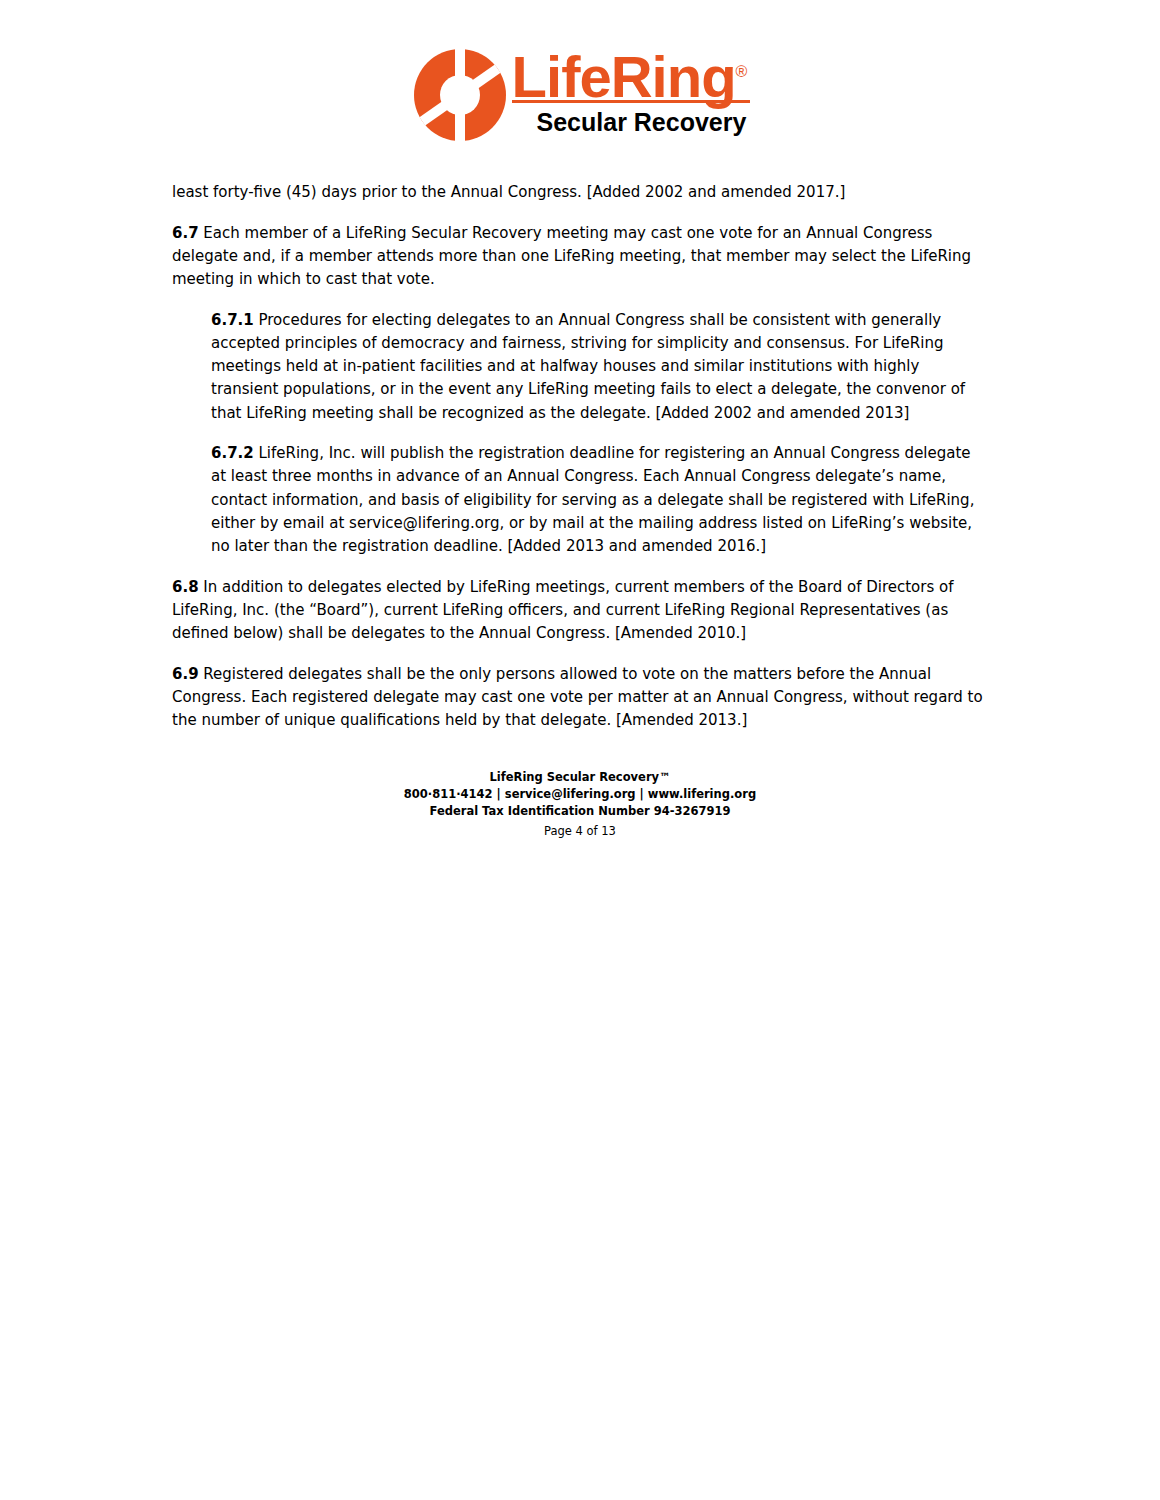LifeRing®
Secular Recovery
least forty-five (45) days prior to the Annual Congress. [Added 2002 and amended 2017.]
6.7 Each member of a LifeRing Secular Recovery meeting may cast one vote for an Annual Congress delegate and, if a member attends more than one LifeRing meeting, that member may select the LifeRing meeting in which to cast that vote.
6.7.1 Procedures for electing delegates to an Annual Congress shall be consistent with generally accepted principles of democracy and fairness, striving for simplicity and consensus. For LifeRing meetings held at in-patient facilities and at halfway houses and similar institutions with highly transient populations, or in the event any LifeRing meeting fails to elect a delegate, the convenor of that LifeRing meeting shall be recognized as the delegate. [Added 2002 and amended 2013]
6.7.2 LifeRing, Inc. will publish the registration deadline for registering an Annual Congress delegate at least three months in advance of an Annual Congress. Each Annual Congress delegate’s name, contact information, and basis of eligibility for serving as a delegate shall be registered with LifeRing, either by email at service@lifering.org, or by mail at the mailing address listed on LifeRing’s website, no later than the registration deadline. [Added 2013 and amended 2016.]
6.8 In addition to delegates elected by LifeRing meetings, current members of the Board of Directors of LifeRing, Inc. (the “Board”), current LifeRing officers, and current LifeRing Regional Representatives (as defined below) shall be delegates to the Annual Congress. [Amended 2010.]
6.9 Registered delegates shall be the only persons allowed to vote on the matters before the Annual Congress. Each registered delegate may cast one vote per matter at an Annual Congress, without regard to the number of unique qualifications held by that delegate. [Amended 2013.]
LifeRing Secular Recovery™
800·811·4142 | service@lifering.org | www.lifering.org
Federal Tax Identification Number 94-3267919
Page 4 of 13